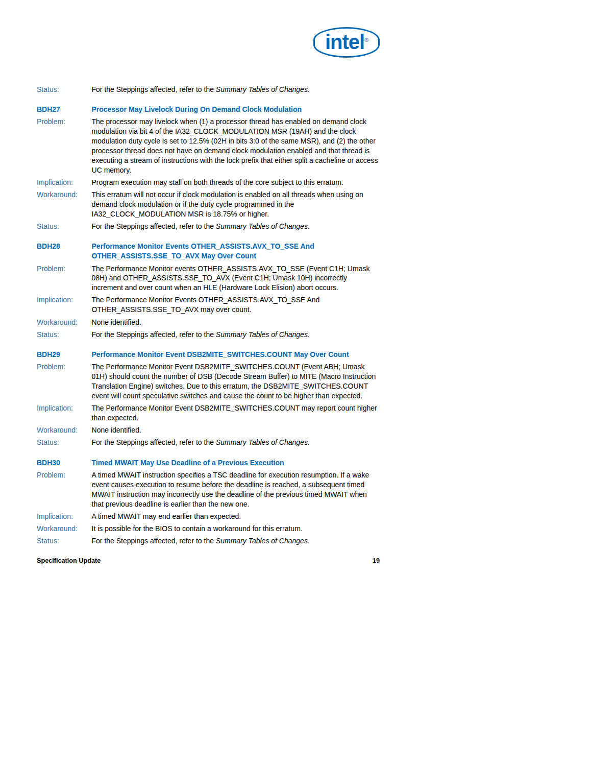intel®
| Status: | For the Steppings affected, refer to the Summary Tables of Changes. |
| BDH27 | Processor May Livelock During On Demand Clock Modulation |
| Problem: | The processor may livelock when (1) a processor thread has enabled on demand clock modulation via bit 4 of the IA32_CLOCK_MODULATION MSR (19AH) and the clock modulation duty cycle is set to 12.5% (02H in bits 3:0 of the same MSR), and (2) the other processor thread does not have on demand clock modulation enabled and that thread is executing a stream of instructions with the lock prefix that either split a cacheline or access UC memory. |
| Implication: | Program execution may stall on both threads of the core subject to this erratum. |
| Workaround: | This erratum will not occur if clock modulation is enabled on all threads when using on demand clock modulation or if the duty cycle programmed in the IA32_CLOCK_MODULATION MSR is 18.75% or higher. |
| Status: | For the Steppings affected, refer to the Summary Tables of Changes. |
| BDH28 | Performance Monitor Events OTHER_ASSISTS.AVX_TO_SSE And OTHER_ASSISTS.SSE_TO_AVX May Over Count |
| Problem: | The Performance Monitor events OTHER_ASSISTS.AVX_TO_SSE (Event C1H; Umask 08H) and OTHER_ASSISTS.SSE_TO_AVX (Event C1H; Umask 10H) incorrectly increment and over count when an HLE (Hardware Lock Elision) abort occurs. |
| Implication: | The Performance Monitor Events OTHER_ASSISTS.AVX_TO_SSE And OTHER_ASSISTS.SSE_TO_AVX may over count. |
| Workaround: | None identified. |
| Status: | For the Steppings affected, refer to the Summary Tables of Changes. |
| BDH29 | Performance Monitor Event DSB2MITE_SWITCHES.COUNT May Over Count |
| Problem: | The Performance Monitor Event DSB2MITE_SWITCHES.COUNT (Event ABH; Umask 01H) should count the number of DSB (Decode Stream Buffer) to MITE (Macro Instruction Translation Engine) switches. Due to this erratum, the DSB2MITE_SWITCHES.COUNT event will count speculative switches and cause the count to be higher than expected. |
| Implication: | The Performance Monitor Event DSB2MITE_SWITCHES.COUNT may report count higher than expected. |
| Workaround: | None identified. |
| Status: | For the Steppings affected, refer to the Summary Tables of Changes. |
| BDH30 | Timed MWAIT May Use Deadline of a Previous Execution |
| Problem: | A timed MWAIT instruction specifies a TSC deadline for execution resumption. If a wake event causes execution to resume before the deadline is reached, a subsequent timed MWAIT instruction may incorrectly use the deadline of the previous timed MWAIT when that previous deadline is earlier than the new one. |
| Implication: | A timed MWAIT may end earlier than expected. |
| Workaround: | It is possible for the BIOS to contain a workaround for this erratum. |
| Status: | For the Steppings affected, refer to the Summary Tables of Changes. |
Specification Update 19